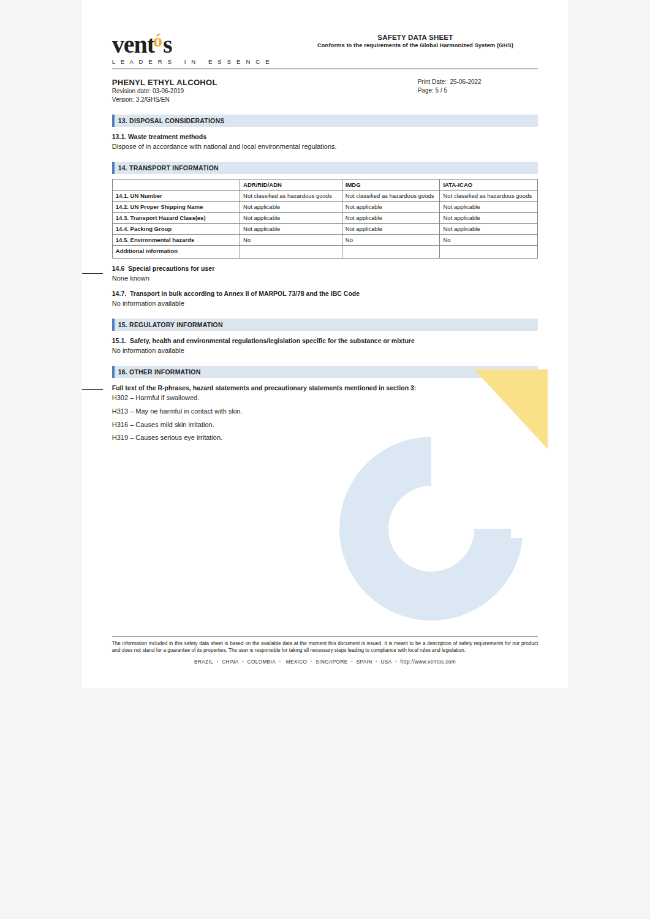ventós
L E A D E R S I N E S S E N C E
SAFETY DATA SHEET
Conforms to the requirements of the Global Harmonized System (GHS)
PHENYL ETHYL ALCOHOL
Revision date: 03-06-2019
Version: 3.2/GHS/EN
Print Date: 25-06-2022
Page: 5 / 5
13. DISPOSAL CONSIDERATIONS
13.1. Waste treatment methods
Dispose of in accordance with national and local environmental regulations.
14. TRANSPORT INFORMATION
| | ADR/RID/ADN | IMDG | IATA-ICAO |
| --- | --- | --- | --- |
| 14.1. UN Number | Not classified as hazardous goods | Not classified as hazardous goods | Not classified as hazardous goods |
| 14.2. UN Proper Shipping Name | Not applicable | Not applicable | Not applicable |
| 14.3. Transport Hazard Class(es) | Not applicable | Not applicable | Not applicable |
| 14.4. Packing Group | Not applicable | Not applicable | Not applicable |
| 14.5. Environmental hazards | No | No | No |
| Additional information | | | |
14.6 Special precautions for user
None known
14.7. Transport in bulk according to Annex II of MARPOL 73/78 and the IBC Code
No information available
15. REGULATORY INFORMATION
15.1. Safety, health and environmental regulations/legislation specific for the substance or mixture
No information available
16. OTHER INFORMATION
Full text of the R-phrases, hazard statements and precautionary statements mentioned in section 3:
H302 – Harmful if swallowed.
H313 – May ne harmful in contact with skin.
H316 – Causes mild skin irritation.
H319 – Causes serious eye irritation.
The information included in this safety data sheet is based on the available data at the moment this document is issued. It is meant to be a description of safety requirements for our product and does not stand for a guarantee of its properties. The user is responsible for taking all necessary steps leading to compliance with local rules and legislation.
BRAZIL • CHINA • COLOMBIA • MEXICO • SINGAPORE • SPAIN • USA • http://www.ventos.com